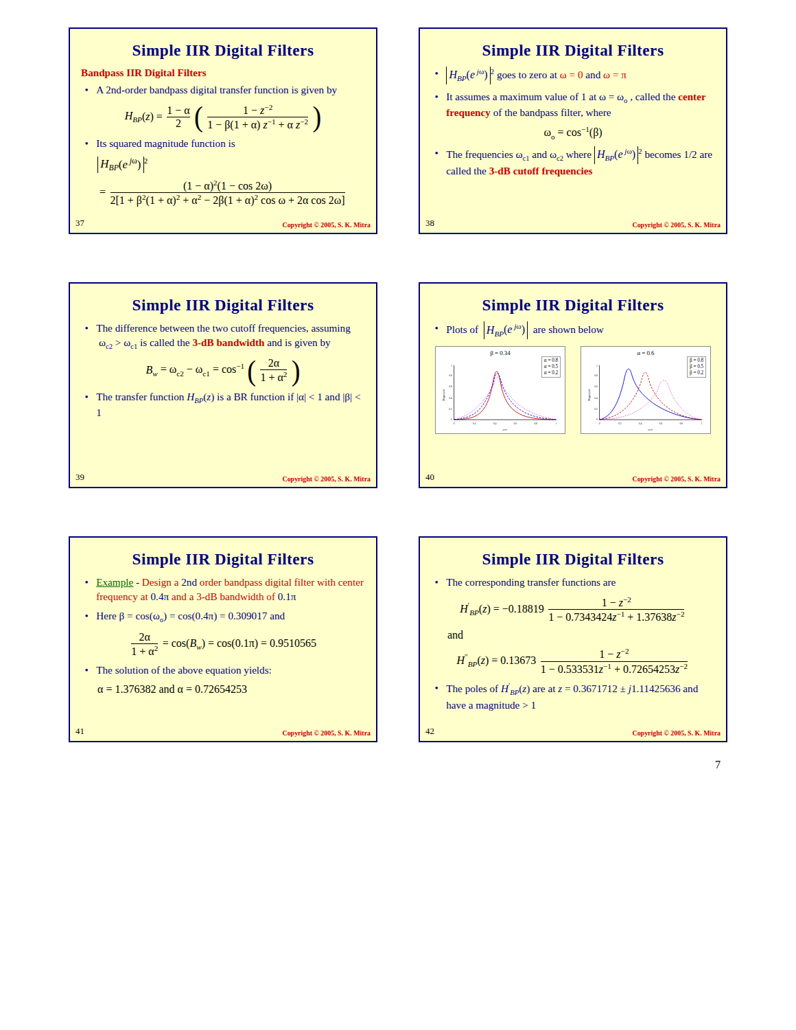Simple IIR Digital Filters
Bandpass IIR Digital Filters
A 2nd-order bandpass digital transfer function is given by
HBP(z) = 1 − α 2 ( 1 − z−2 1 − β(1 + α) z−1 + α z−2 )
Its squared magnitude function is
HBP(e jω)2
= (1 − α)2(1 − cos 2ω) 2[1 + β2(1 + α)2 + α2 − 2β(1 + α)2 cos ω + 2α cos 2ω]
37 Copyright © 2005, S. K. Mitra
Simple IIR Digital Filters
HBP(e jω)2 goes to zero at ω = 0 and ω = π
It assumes a maximum value of 1 at ω = ωo , called the center frequency of the bandpass filter, where
ωo = cos−1(β)
The frequencies ωc1 and ωc2 where HBP(e jω)2 becomes 1/2 are called the 3-dB cutoff frequencies
38 Copyright © 2005, S. K. Mitra
Simple IIR Digital Filters
The difference between the two cutoff frequencies, assuming ωc2 > ωc1 is called the 3-dB bandwidth and is given by
Bw = ωc2 − ωc1 = cos−1 ( 2α 1 + α2 )
The transfer function HBP(z) is a BR function if |α| < 1 and |β| < 1
39 Copyright © 2005, S. K. Mitra
Simple IIR Digital Filters
Plots of HBP(e jω) are shown below
β = 0.34
α = 0.8 α = 0.5 α = 0.2
0 0.2 0.4 0.6 0.8 1 0 0.2 0.4 0.6 0.8 1 Magnitude ω/π
α = 0.6
β = 0.8 β = 0.5 β = 0.2
0 0.2 0.4 0.6 0.8 1 0 0.2 0.4 0.6 0.8 1 Magnitude ω/π
40 Copyright © 2005, S. K. Mitra
Simple IIR Digital Filters
Example - Design a 2nd order bandpass digital filter with center frequency at 0.4π and a 3-dB bandwidth of 0.1π
Here β = cos(ωo) = cos(0.4π) = 0.309017 and
2α 1 + α2 = cos(Bw) = cos(0.1π) = 0.9510565
The solution of the above equation yields:
α = 1.376382 and α = 0.72654253
41 Copyright © 2005, S. K. Mitra
Simple IIR Digital Filters
The corresponding transfer functions are
H′BP(z) = −0.18819 1 − z−2 1 − 0.7343424z−1 + 1.37638z−2
and
H″BP(z) = 0.13673 1 − z−2 1 − 0.533531z−1 + 0.72654253z−2
The poles of H′BP(z) are at z = 0.3671712 ± j1.11425636 and have a magnitude > 1
42 Copyright © 2005, S. K. Mitra
7